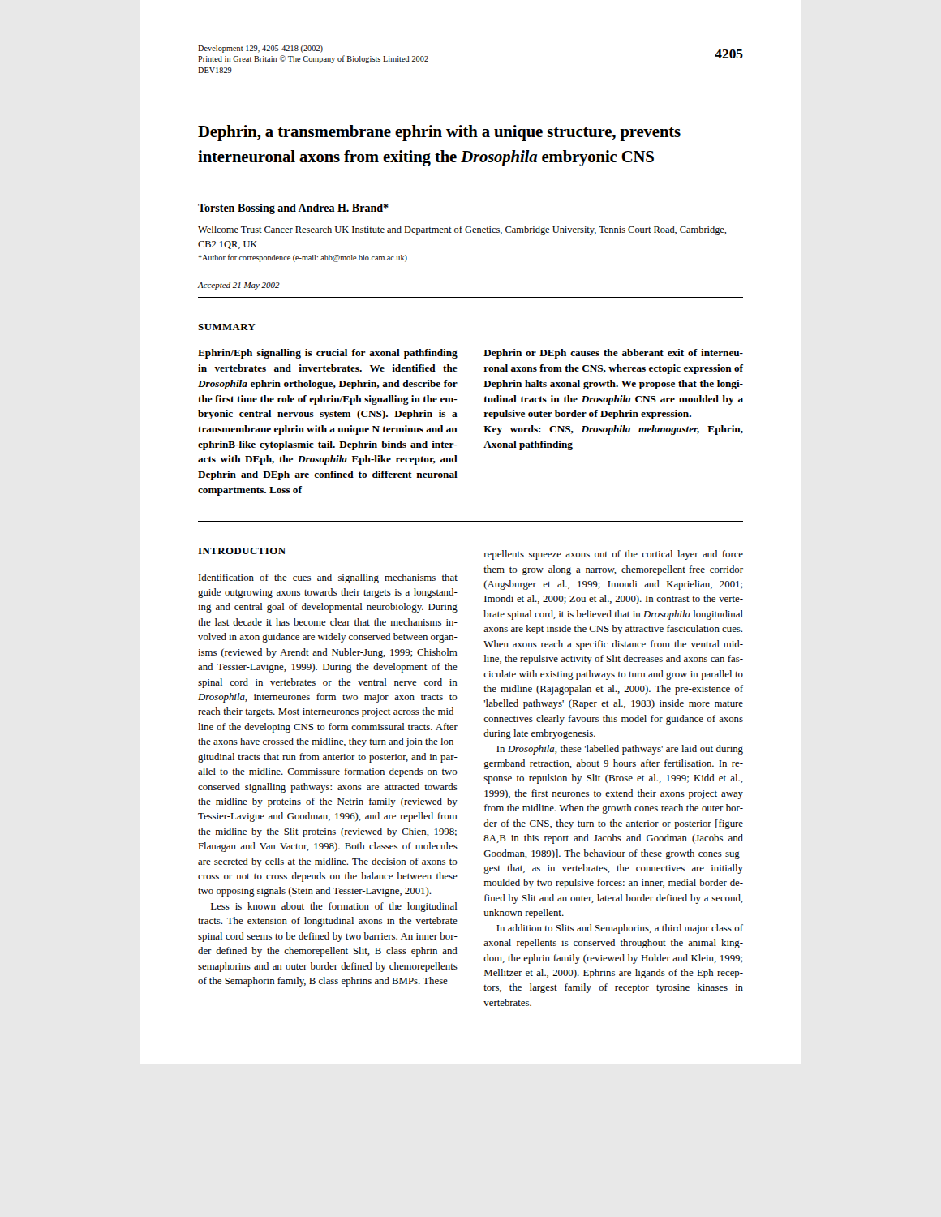Development 129, 4205-4218 (2002)
Printed in Great Britain © The Company of Biologists Limited 2002
DEV1829
4205
Dephrin, a transmembrane ephrin with a unique structure, prevents interneuronal axons from exiting the Drosophila embryonic CNS
Torsten Bossing and Andrea H. Brand*
Wellcome Trust Cancer Research UK Institute and Department of Genetics, Cambridge University, Tennis Court Road, Cambridge, CB2 1QR, UK
*Author for correspondence (e-mail: ahb@mole.bio.cam.ac.uk)
Accepted 21 May 2002
SUMMARY
Ephrin/Eph signalling is crucial for axonal pathfinding in vertebrates and invertebrates. We identified the Drosophila ephrin orthologue, Dephrin, and describe for the first time the role of ephrin/Eph signalling in the embryonic central nervous system (CNS). Dephrin is a transmembrane ephrin with a unique N terminus and an ephrinB-like cytoplasmic tail. Dephrin binds and interacts with DEph, the Drosophila Eph-like receptor, and Dephrin and DEph are confined to different neuronal compartments. Loss of
Dephrin or DEph causes the abberant exit of interneuronal axons from the CNS, whereas ectopic expression of Dephrin halts axonal growth. We propose that the longitudinal tracts in the Drosophila CNS are moulded by a repulsive outer border of Dephrin expression.
Key words: CNS, Drosophila melanogaster, Ephrin, Axonal pathfinding
INTRODUCTION
Identification of the cues and signalling mechanisms that guide outgrowing axons towards their targets is a longstanding and central goal of developmental neurobiology. During the last decade it has become clear that the mechanisms involved in axon guidance are widely conserved between organisms (reviewed by Arendt and Nubler-Jung, 1999; Chisholm and Tessier-Lavigne, 1999). During the development of the spinal cord in vertebrates or the ventral nerve cord in Drosophila, interneurones form two major axon tracts to reach their targets. Most interneurones project across the midline of the developing CNS to form commissural tracts. After the axons have crossed the midline, they turn and join the longitudinal tracts that run from anterior to posterior, and in parallel to the midline. Commissure formation depends on two conserved signalling pathways: axons are attracted towards the midline by proteins of the Netrin family (reviewed by Tessier-Lavigne and Goodman, 1996), and are repelled from the midline by the Slit proteins (reviewed by Chien, 1998; Flanagan and Van Vactor, 1998). Both classes of molecules are secreted by cells at the midline. The decision of axons to cross or not to cross depends on the balance between these two opposing signals (Stein and Tessier-Lavigne, 2001).
Less is known about the formation of the longitudinal tracts. The extension of longitudinal axons in the vertebrate spinal cord seems to be defined by two barriers. An inner border defined by the chemorepellent Slit, B class ephrin and semaphorins and an outer border defined by chemorepellents of the Semaphorin family, B class ephrins and BMPs. These
repellents squeeze axons out of the cortical layer and force them to grow along a narrow, chemorepellent-free corridor (Augsburger et al., 1999; Imondi and Kaprielian, 2001; Imondi et al., 2000; Zou et al., 2000). In contrast to the vertebrate spinal cord, it is believed that in Drosophila longitudinal axons are kept inside the CNS by attractive fasciculation cues. When axons reach a specific distance from the ventral midline, the repulsive activity of Slit decreases and axons can fasciculate with existing pathways to turn and grow in parallel to the midline (Rajagopalan et al., 2000). The pre-existence of 'labelled pathways' (Raper et al., 1983) inside more mature connectives clearly favours this model for guidance of axons during late embryogenesis.
In Drosophila, these 'labelled pathways' are laid out during germband retraction, about 9 hours after fertilisation. In response to repulsion by Slit (Brose et al., 1999; Kidd et al., 1999), the first neurones to extend their axons project away from the midline. When the growth cones reach the outer border of the CNS, they turn to the anterior or posterior [figure 8A,B in this report and Jacobs and Goodman (Jacobs and Goodman, 1989)]. The behaviour of these growth cones suggest that, as in vertebrates, the connectives are initially moulded by two repulsive forces: an inner, medial border defined by Slit and an outer, lateral border defined by a second, unknown repellent.
In addition to Slits and Semaphorins, a third major class of axonal repellents is conserved throughout the animal kingdom, the ephrin family (reviewed by Holder and Klein, 1999; Mellitzer et al., 2000). Ephrins are ligands of the Eph receptors, the largest family of receptor tyrosine kinases in vertebrates.